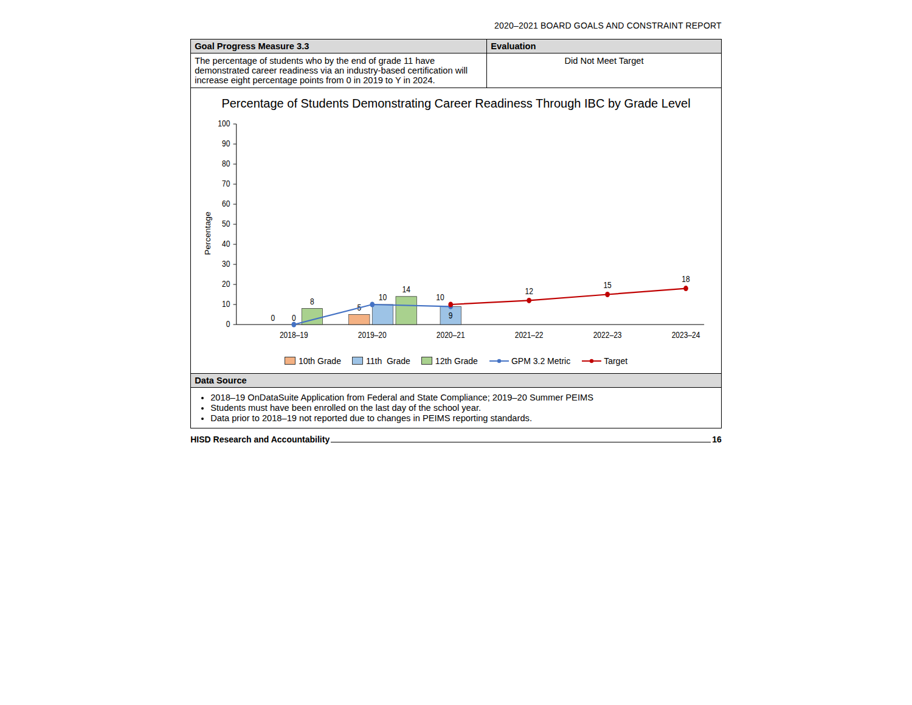2020–2021 BOARD GOALS AND CONSTRAINT REPORT
| Goal Progress Measure 3.3 | Evaluation |
| --- | --- |
| The percentage of students who by the end of grade 11 have demonstrated career readiness via an industry-based certification will increase eight percentage points from 0 in 2019 to Y in 2024. | Did Not Meet Target |
| Percentage of Students Demonstrating Career Readiness Through IBC by Grade Level 0 10 20 30 40 50 60 70 80 90 100 Percentage 8 0 0 5 10 14 9 10 12 15 18 2018–19 2019–20 2020–21 2021–22 2022–23 2023–24 10th Grade 11th Grade 12th Grade GPM 3.2 Metric Target |
| Data Source |
| 2018–19 OnDataSuite Application from Federal and State Compliance; 2019–20 Summer PEIMS Students must have been enrolled on the last day of the school year. Data prior to 2018–19 not reported due to changes in PEIMS reporting standards. |
HISD Research and Accountability 16